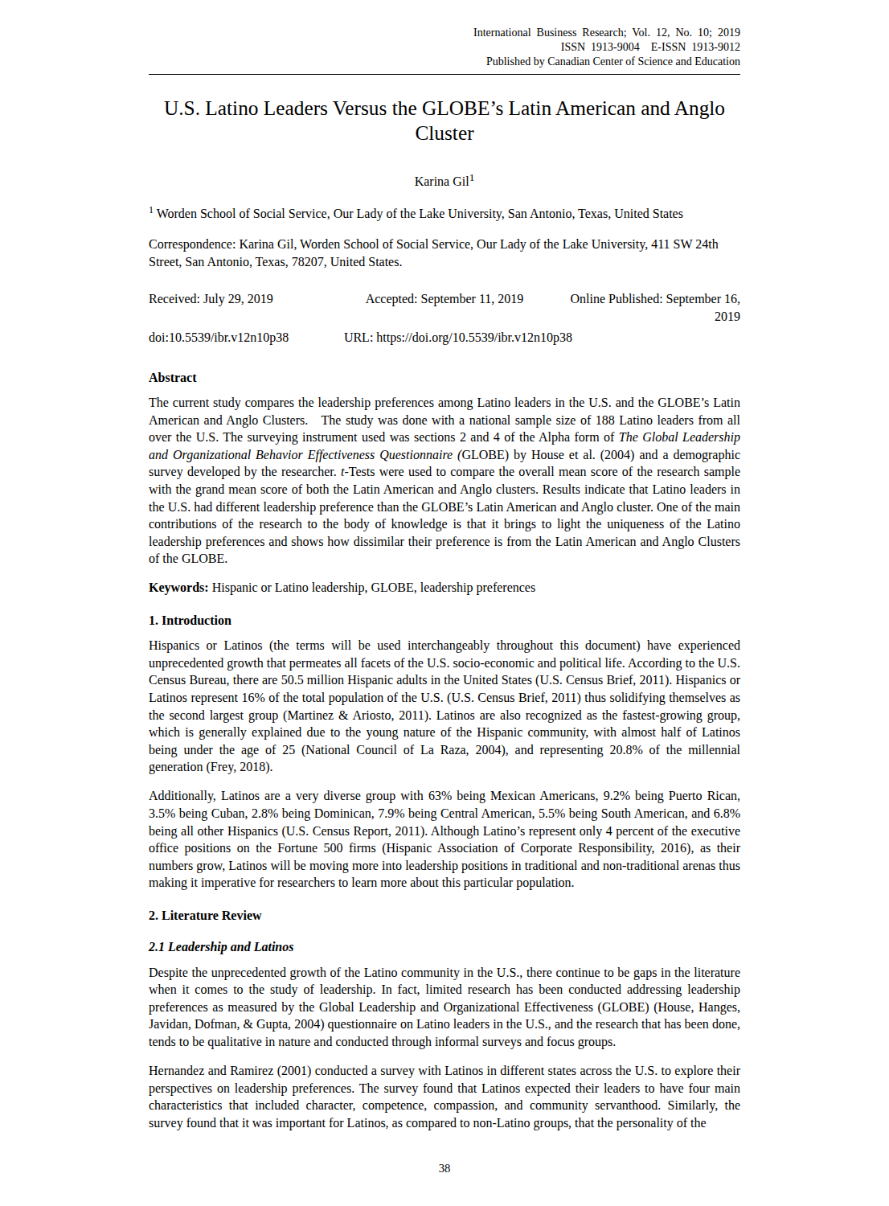International Business Research; Vol. 12, No. 10; 2019
ISSN 1913-9004 E-ISSN 1913-9012
Published by Canadian Center of Science and Education
U.S. Latino Leaders Versus the GLOBE’s Latin American and Anglo Cluster
Karina Gil1
1 Worden School of Social Service, Our Lady of the Lake University, San Antonio, Texas, United States
Correspondence: Karina Gil, Worden School of Social Service, Our Lady of the Lake University, 411 SW 24th Street, San Antonio, Texas, 78207, United States.
| Received: July 29, 2019 | Accepted: September 11, 2019 | Online Published: September 16, 2019 |
| doi:10.5539/ibr.v12n10p38 | URL: https://doi.org/10.5539/ibr.v12n10p38 |
Abstract
The current study compares the leadership preferences among Latino leaders in the U.S. and the GLOBE’s Latin American and Anglo Clusters. The study was done with a national sample size of 188 Latino leaders from all over the U.S. The surveying instrument used was sections 2 and 4 of the Alpha form of The Global Leadership and Organizational Behavior Effectiveness Questionnaire (GLOBE) by House et al. (2004) and a demographic survey developed by the researcher. t-Tests were used to compare the overall mean score of the research sample with the grand mean score of both the Latin American and Anglo clusters. Results indicate that Latino leaders in the U.S. had different leadership preference than the GLOBE’s Latin American and Anglo cluster. One of the main contributions of the research to the body of knowledge is that it brings to light the uniqueness of the Latino leadership preferences and shows how dissimilar their preference is from the Latin American and Anglo Clusters of the GLOBE.
Keywords: Hispanic or Latino leadership, GLOBE, leadership preferences
1. Introduction
Hispanics or Latinos (the terms will be used interchangeably throughout this document) have experienced unprecedented growth that permeates all facets of the U.S. socio-economic and political life. According to the U.S. Census Bureau, there are 50.5 million Hispanic adults in the United States (U.S. Census Brief, 2011). Hispanics or Latinos represent 16% of the total population of the U.S. (U.S. Census Brief, 2011) thus solidifying themselves as the second largest group (Martinez & Ariosto, 2011). Latinos are also recognized as the fastest-growing group, which is generally explained due to the young nature of the Hispanic community, with almost half of Latinos being under the age of 25 (National Council of La Raza, 2004), and representing 20.8% of the millennial generation (Frey, 2018).
Additionally, Latinos are a very diverse group with 63% being Mexican Americans, 9.2% being Puerto Rican, 3.5% being Cuban, 2.8% being Dominican, 7.9% being Central American, 5.5% being South American, and 6.8% being all other Hispanics (U.S. Census Report, 2011). Although Latino’s represent only 4 percent of the executive office positions on the Fortune 500 firms (Hispanic Association of Corporate Responsibility, 2016), as their numbers grow, Latinos will be moving more into leadership positions in traditional and non-traditional arenas thus making it imperative for researchers to learn more about this particular population.
2. Literature Review
2.1 Leadership and Latinos
Despite the unprecedented growth of the Latino community in the U.S., there continue to be gaps in the literature when it comes to the study of leadership. In fact, limited research has been conducted addressing leadership preferences as measured by the Global Leadership and Organizational Effectiveness (GLOBE) (House, Hanges, Javidan, Dofman, & Gupta, 2004) questionnaire on Latino leaders in the U.S., and the research that has been done, tends to be qualitative in nature and conducted through informal surveys and focus groups.
Hernandez and Ramirez (2001) conducted a survey with Latinos in different states across the U.S. to explore their perspectives on leadership preferences. The survey found that Latinos expected their leaders to have four main characteristics that included character, competence, compassion, and community servanthood. Similarly, the survey found that it was important for Latinos, as compared to non-Latino groups, that the personality of the
38